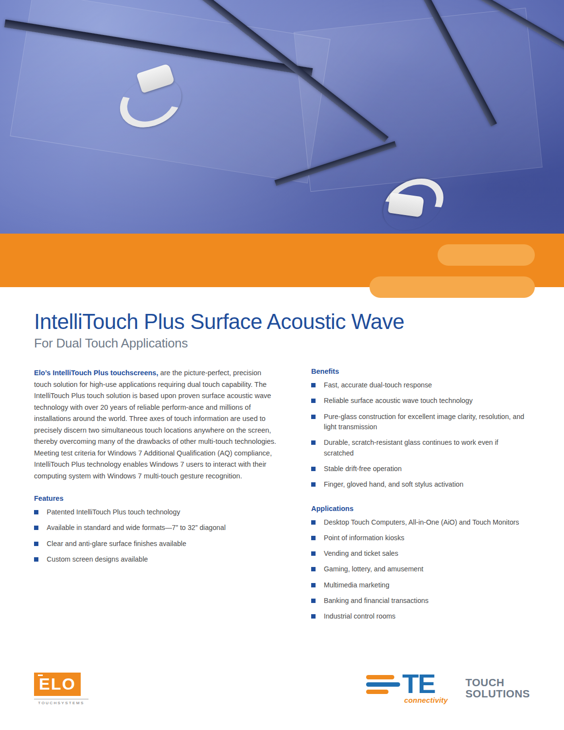IntelliTouch Plus Surface Acoustic Wave
For Dual Touch Applications
Elo’s IntelliTouch Plus touchscreens, are the picture-perfect, precision touch solution for high-use applications requiring dual touch capability. The IntelliTouch Plus touch solution is based upon proven surface acoustic wave technology with over 20 years of reliable perform-ance and millions of installations around the world. Three axes of touch information are used to precisely discern two simultaneous touch locations anywhere on the screen, thereby overcoming many of the drawbacks of other multi-touch technologies. Meeting test criteria for Windows 7 Additional Qualification (AQ) compliance, IntelliTouch Plus technology enables Windows 7 users to interact with their computing system with Windows 7 multi-touch gesture recognition.
Features
Patented IntelliTouch Plus touch technology
Available in standard and wide formats—7” to 32” diagonal
Clear and anti-glare surface finishes available
Custom screen designs available
Benefits
Fast, accurate dual-touch response
Reliable surface acoustic wave touch technology
Pure-glass construction for excellent image clarity, resolution, and light transmission
Durable, scratch-resistant glass continues to work even if scratched
Stable drift-free operation
Finger, gloved hand, and soft stylus activation
Applications
Desktop Touch Computers, All-in-One (AiO) and Touch Monitors
Point of information kiosks
Vending and ticket sales
Gaming, lottery, and amusement
Multimedia marketing
Banking and financial transactions
Industrial control rooms
ELO
TOUCHSYSTEMS
TE
connectivity
TOUCH SOLUTIONS